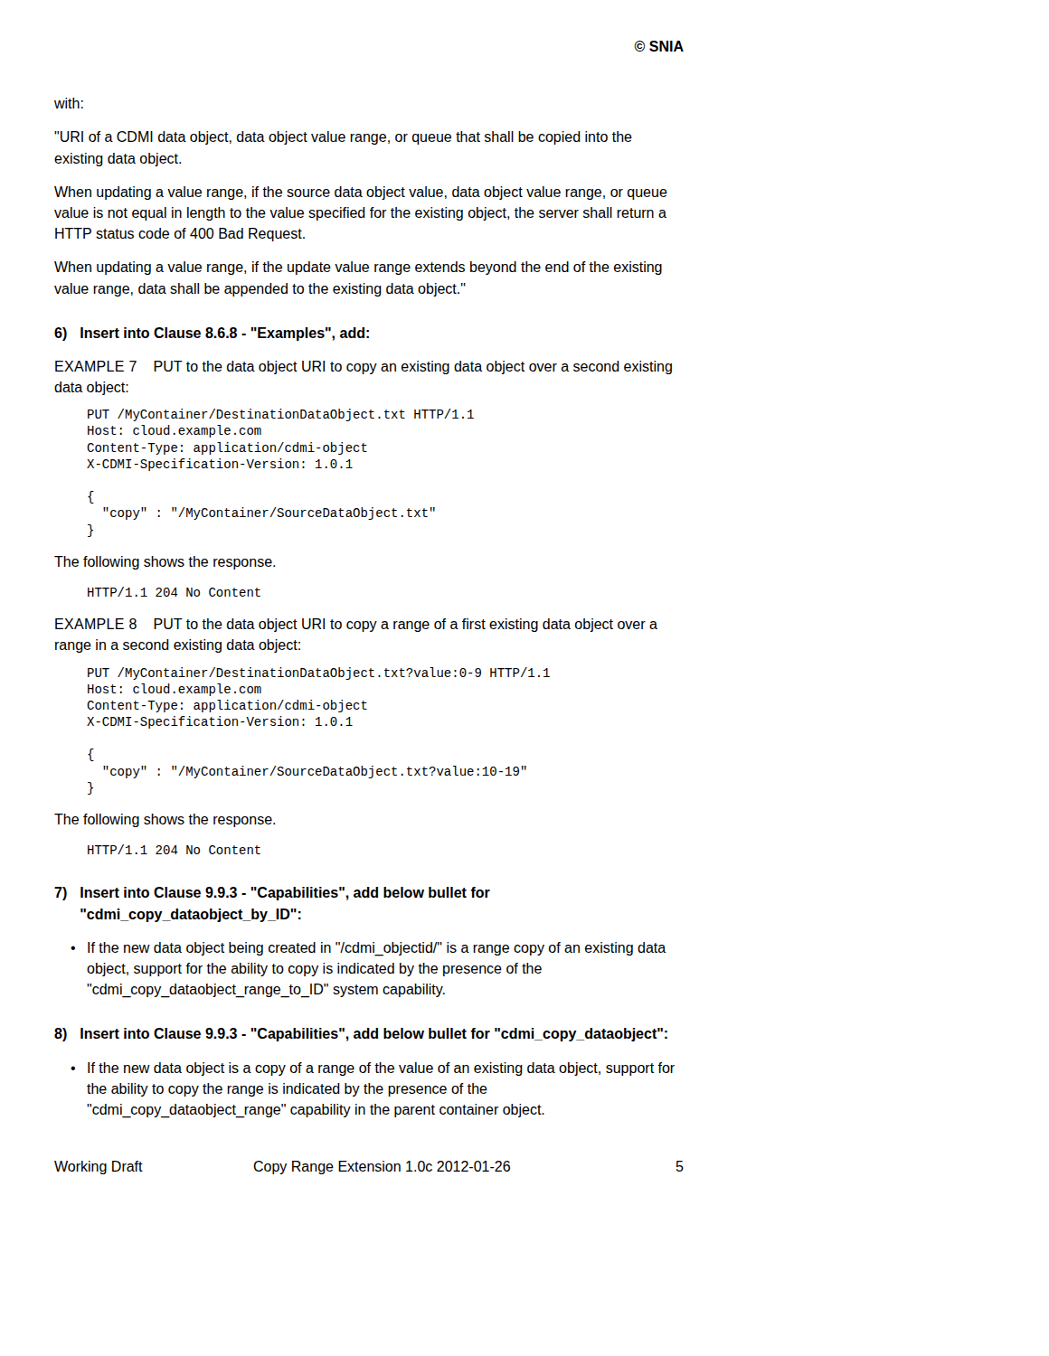© SNIA
with:
"URI of a CDMI data object, data object value range, or queue that shall be copied into the existing data object.
When updating a value range, if the source data object value, data object value range, or queue value is not equal in length to the value specified for the existing object, the server shall return a HTTP status code of 400 Bad Request.
When updating a value range, if the update value range extends beyond the end of the existing value range, data shall be appended to the existing data object."
6) Insert into Clause 8.6.8 - "Examples", add:
EXAMPLE 7 PUT to the data object URI to copy an existing data object over a second existing data object:
PUT /MyContainer/DestinationDataObject.txt HTTP/1.1
Host: cloud.example.com
Content-Type: application/cdmi-object
X-CDMI-Specification-Version: 1.0.1

{
  "copy" : "/MyContainer/SourceDataObject.txt"
}
The following shows the response.
HTTP/1.1 204 No Content
EXAMPLE 8 PUT to the data object URI to copy a range of a first existing data object over a range in a second existing data object:
PUT /MyContainer/DestinationDataObject.txt?value:0-9 HTTP/1.1
Host: cloud.example.com
Content-Type: application/cdmi-object
X-CDMI-Specification-Version: 1.0.1

{
  "copy" : "/MyContainer/SourceDataObject.txt?value:10-19"
}
The following shows the response.
HTTP/1.1 204 No Content
7) Insert into Clause 9.9.3 - "Capabilities", add below bullet for "cdmi_copy_dataobject_by_ID":
If the new data object being created in "/cdmi_objectid/" is a range copy of an existing data object, support for the ability to copy is indicated by the presence of the "cdmi_copy_dataobject_range_to_ID" system capability.
8) Insert into Clause 9.9.3 - "Capabilities", add below bullet for "cdmi_copy_dataobject":
If the new data object is a copy of a range of the value of an existing data object, support for the ability to copy the range is indicated by the presence of the "cdmi_copy_dataobject_range" capability in the parent container object.
Working Draft Copy Range Extension 1.0c 2012-01-26 5